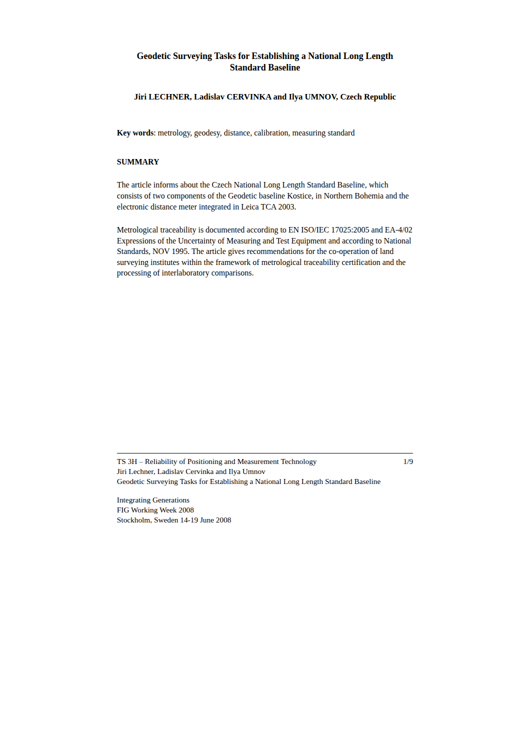Geodetic Surveying Tasks for Establishing a National Long Length
Standard Baseline
Jiri LECHNER, Ladislav CERVINKA and Ilya UMNOV, Czech Republic
Key words: metrology, geodesy, distance, calibration, measuring standard
SUMMARY
The article informs about the Czech National Long Length Standard Baseline, which consists of two components of the Geodetic baseline Kostice, in Northern Bohemia and the electronic distance meter integrated in Leica TCA 2003.
Metrological traceability is documented according to EN ISO/IEC 17025:2005 and EA-4/02 Expressions of the Uncertainty of Measuring and Test Equipment and according to National Standards, NOV 1995. The article gives recommendations for the co-operation of land surveying institutes within the framework of metrological traceability certification and the processing of interlaboratory comparisons.
1/9
TS 3H – Reliability of Positioning and Measurement Technology
Jiri Lechner, Ladislav Cervinka and Ilya Umnov
Geodetic Surveying Tasks for Establishing a National Long Length Standard Baseline
Integrating Generations
FIG Working Week 2008
Stockholm, Sweden 14-19 June 2008